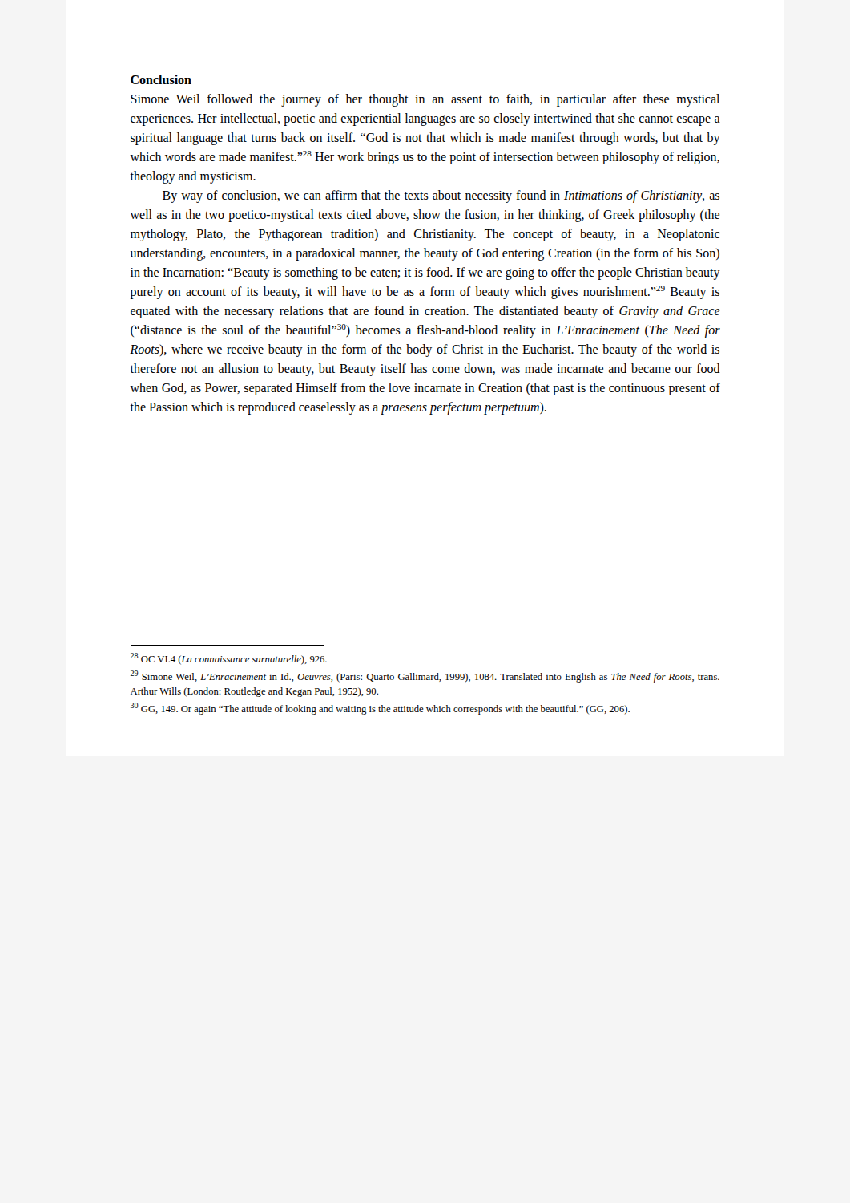Conclusion
Simone Weil followed the journey of her thought in an assent to faith, in particular after these mystical experiences. Her intellectual, poetic and experiential languages are so closely intertwined that she cannot escape a spiritual language that turns back on itself. “God is not that which is made manifest through words, but that by which words are made manifest.”28 Her work brings us to the point of intersection between philosophy of religion, theology and mysticism.
By way of conclusion, we can affirm that the texts about necessity found in Intimations of Christianity, as well as in the two poetico-mystical texts cited above, show the fusion, in her thinking, of Greek philosophy (the mythology, Plato, the Pythagorean tradition) and Christianity. The concept of beauty, in a Neoplatonic understanding, encounters, in a paradoxical manner, the beauty of God entering Creation (in the form of his Son) in the Incarnation: “Beauty is something to be eaten; it is food. If we are going to offer the people Christian beauty purely on account of its beauty, it will have to be as a form of beauty which gives nourishment.”29 Beauty is equated with the necessary relations that are found in creation. The distantiated beauty of Gravity and Grace (“distance is the soul of the beautiful”30) becomes a flesh-and-blood reality in L’Enracinement (The Need for Roots), where we receive beauty in the form of the body of Christ in the Eucharist. The beauty of the world is therefore not an allusion to beauty, but Beauty itself has come down, was made incarnate and became our food when God, as Power, separated Himself from the love incarnate in Creation (that past is the continuous present of the Passion which is reproduced ceaselessly as a praesens perfectum perpetuum).
28 OC VI.4 (La connaissance surnaturelle), 926.
29 Simone Weil, L’Enracinement in Id., Oeuvres, (Paris: Quarto Gallimard, 1999), 1084. Translated into English as The Need for Roots, trans. Arthur Wills (London: Routledge and Kegan Paul, 1952), 90.
30 GG, 149. Or again “The attitude of looking and waiting is the attitude which corresponds with the beautiful.” (GG, 206).